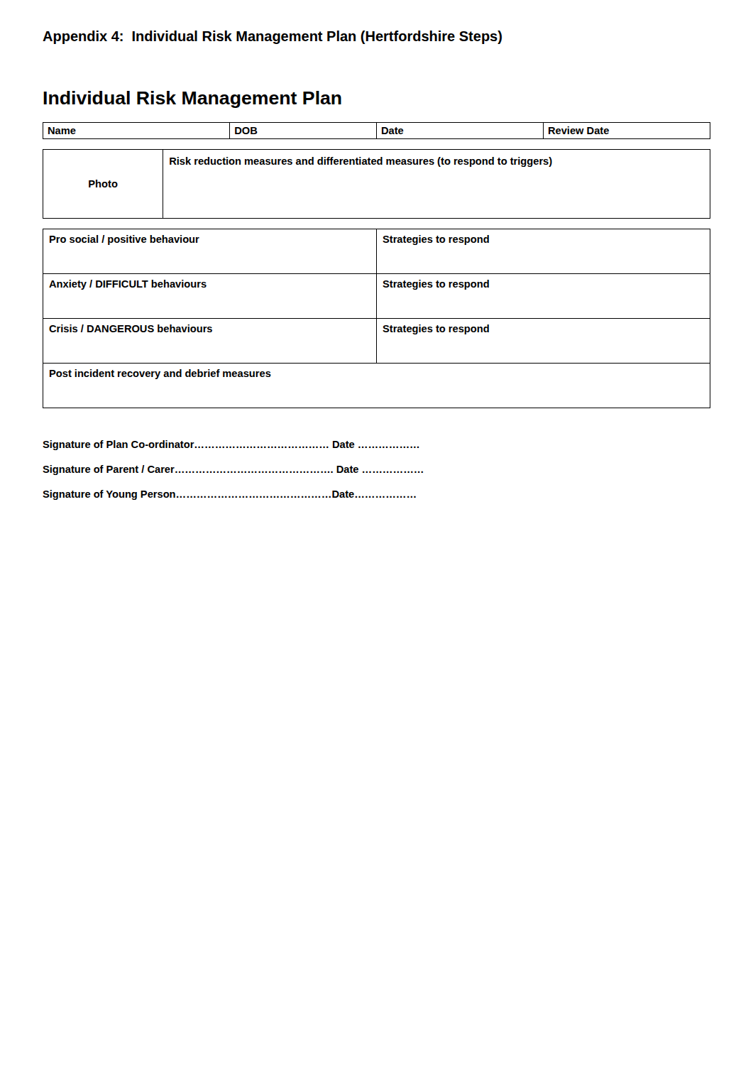Appendix 4: Individual Risk Management Plan (Hertfordshire Steps)
Individual Risk Management Plan
| Name | DOB | Date | Review Date |
| Photo | Risk reduction measures and differentiated measures (to respond to triggers) |
| Pro social / positive behaviour | Strategies to respond |
| Anxiety / DIFFICULT behaviours | Strategies to respond |
| Crisis / DANGEROUS behaviours | Strategies to respond |
| Post incident recovery and debrief measures |
Signature of Plan Co-ordinator………………………………… Date ………………
Signature of Parent / Carer………………………………………. Date ………………
Signature of Young Person………………………………………Date………………